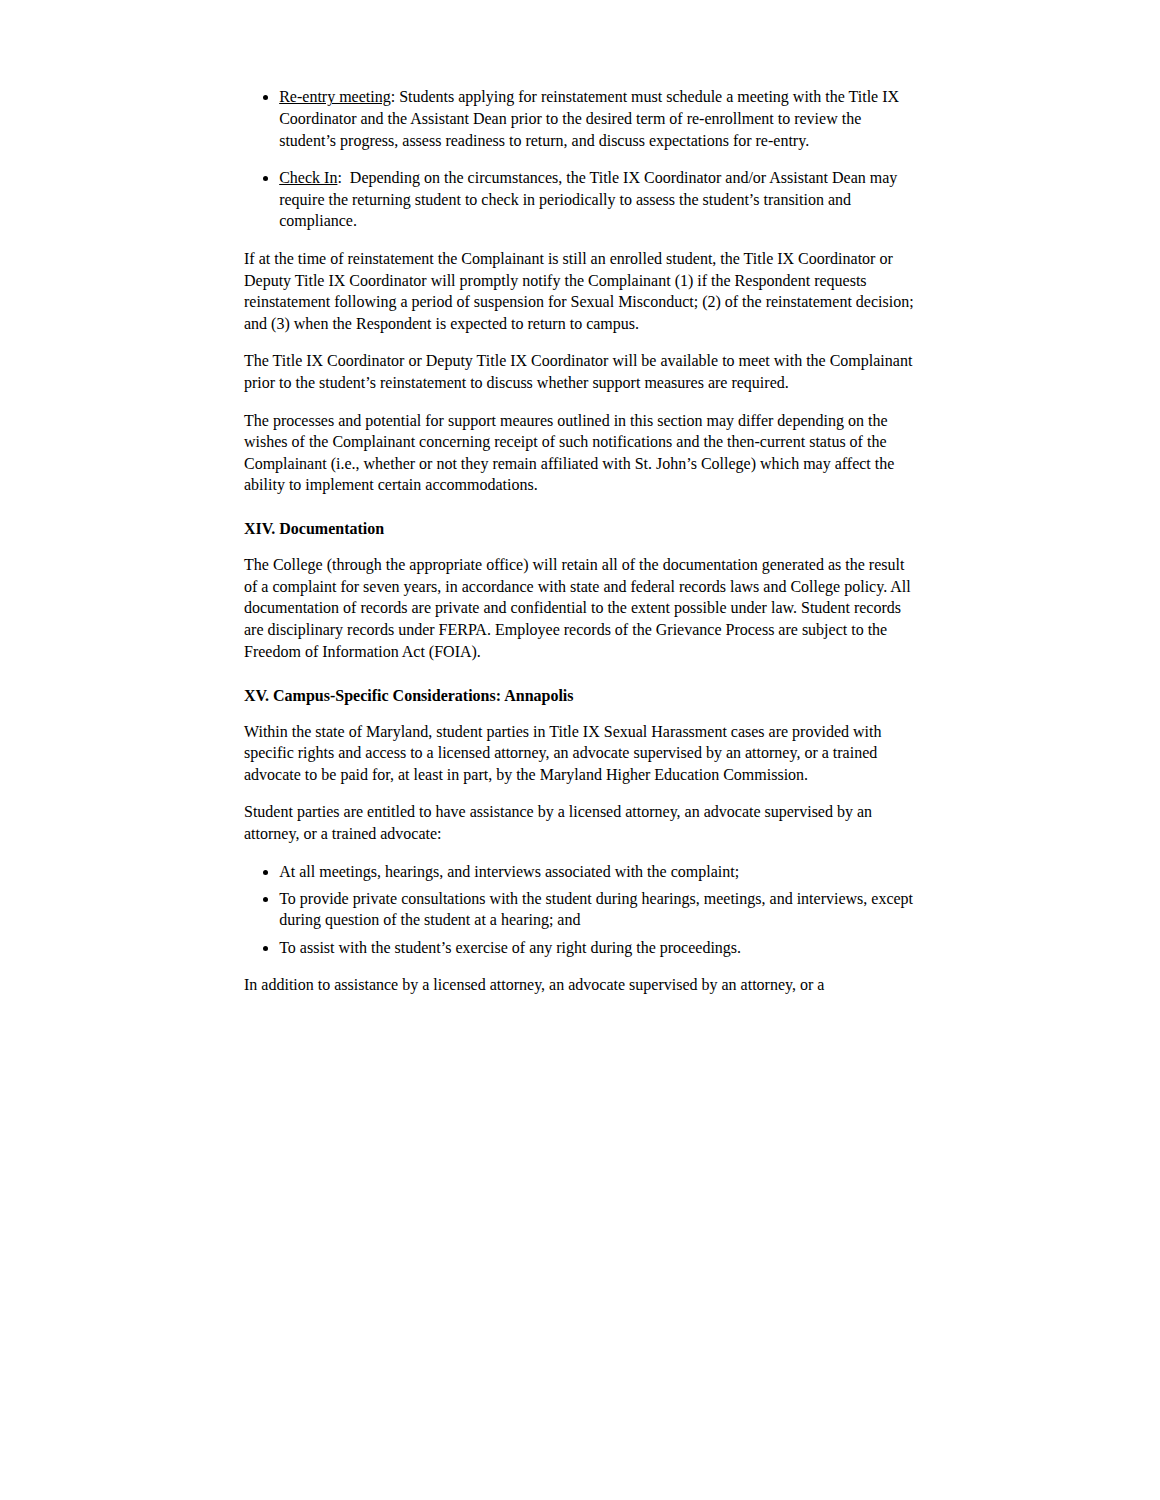Re-entry meeting: Students applying for reinstatement must schedule a meeting with the Title IX Coordinator and the Assistant Dean prior to the desired term of re-enrollment to review the student’s progress, assess readiness to return, and discuss expectations for re-entry.
Check In: Depending on the circumstances, the Title IX Coordinator and/or Assistant Dean may require the returning student to check in periodically to assess the student’s transition and compliance.
If at the time of reinstatement the Complainant is still an enrolled student, the Title IX Coordinator or Deputy Title IX Coordinator will promptly notify the Complainant (1) if the Respondent requests reinstatement following a period of suspension for Sexual Misconduct; (2) of the reinstatement decision; and (3) when the Respondent is expected to return to campus.
The Title IX Coordinator or Deputy Title IX Coordinator will be available to meet with the Complainant prior to the student’s reinstatement to discuss whether support measures are required.
The processes and potential for support meaures outlined in this section may differ depending on the wishes of the Complainant concerning receipt of such notifications and the then-current status of the Complainant (i.e., whether or not they remain affiliated with St. John’s College) which may affect the ability to implement certain accommodations.
XIV. Documentation
The College (through the appropriate office) will retain all of the documentation generated as the result of a complaint for seven years, in accordance with state and federal records laws and College policy. All documentation of records are private and confidential to the extent possible under law. Student records are disciplinary records under FERPA. Employee records of the Grievance Process are subject to the Freedom of Information Act (FOIA).
XV. Campus-Specific Considerations: Annapolis
Within the state of Maryland, student parties in Title IX Sexual Harassment cases are provided with specific rights and access to a licensed attorney, an advocate supervised by an attorney, or a trained advocate to be paid for, at least in part, by the Maryland Higher Education Commission.
Student parties are entitled to have assistance by a licensed attorney, an advocate supervised by an attorney, or a trained advocate:
At all meetings, hearings, and interviews associated with the complaint;
To provide private consultations with the student during hearings, meetings, and interviews, except during question of the student at a hearing; and
To assist with the student’s exercise of any right during the proceedings.
In addition to assistance by a licensed attorney, an advocate supervised by an attorney, or a